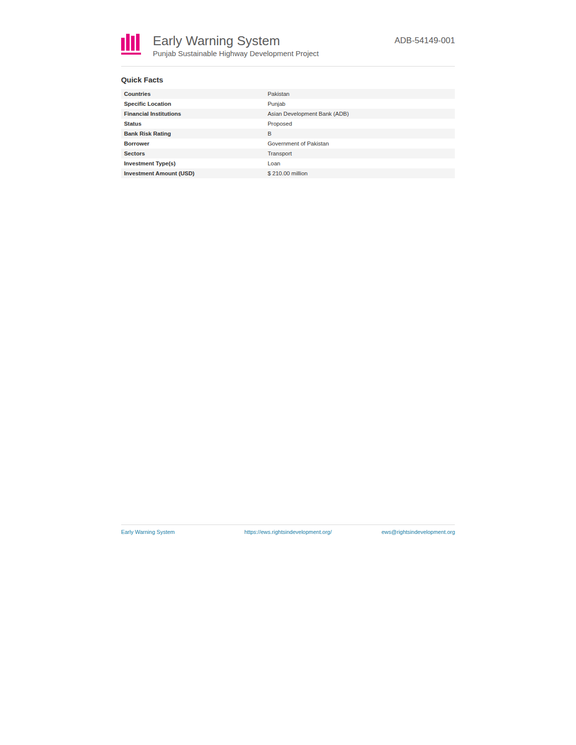Early Warning System
Punjab Sustainable Highway Development Project
ADB-54149-001
Quick Facts
| Countries | Pakistan |
| Specific Location | Punjab |
| Financial Institutions | Asian Development Bank (ADB) |
| Status | Proposed |
| Bank Risk Rating | B |
| Borrower | Government of Pakistan |
| Sectors | Transport |
| Investment Type(s) | Loan |
| Investment Amount (USD) | $ 210.00 million |
Early Warning System
https://ews.rightsindevelopment.org/
ews@rightsindevelopment.org